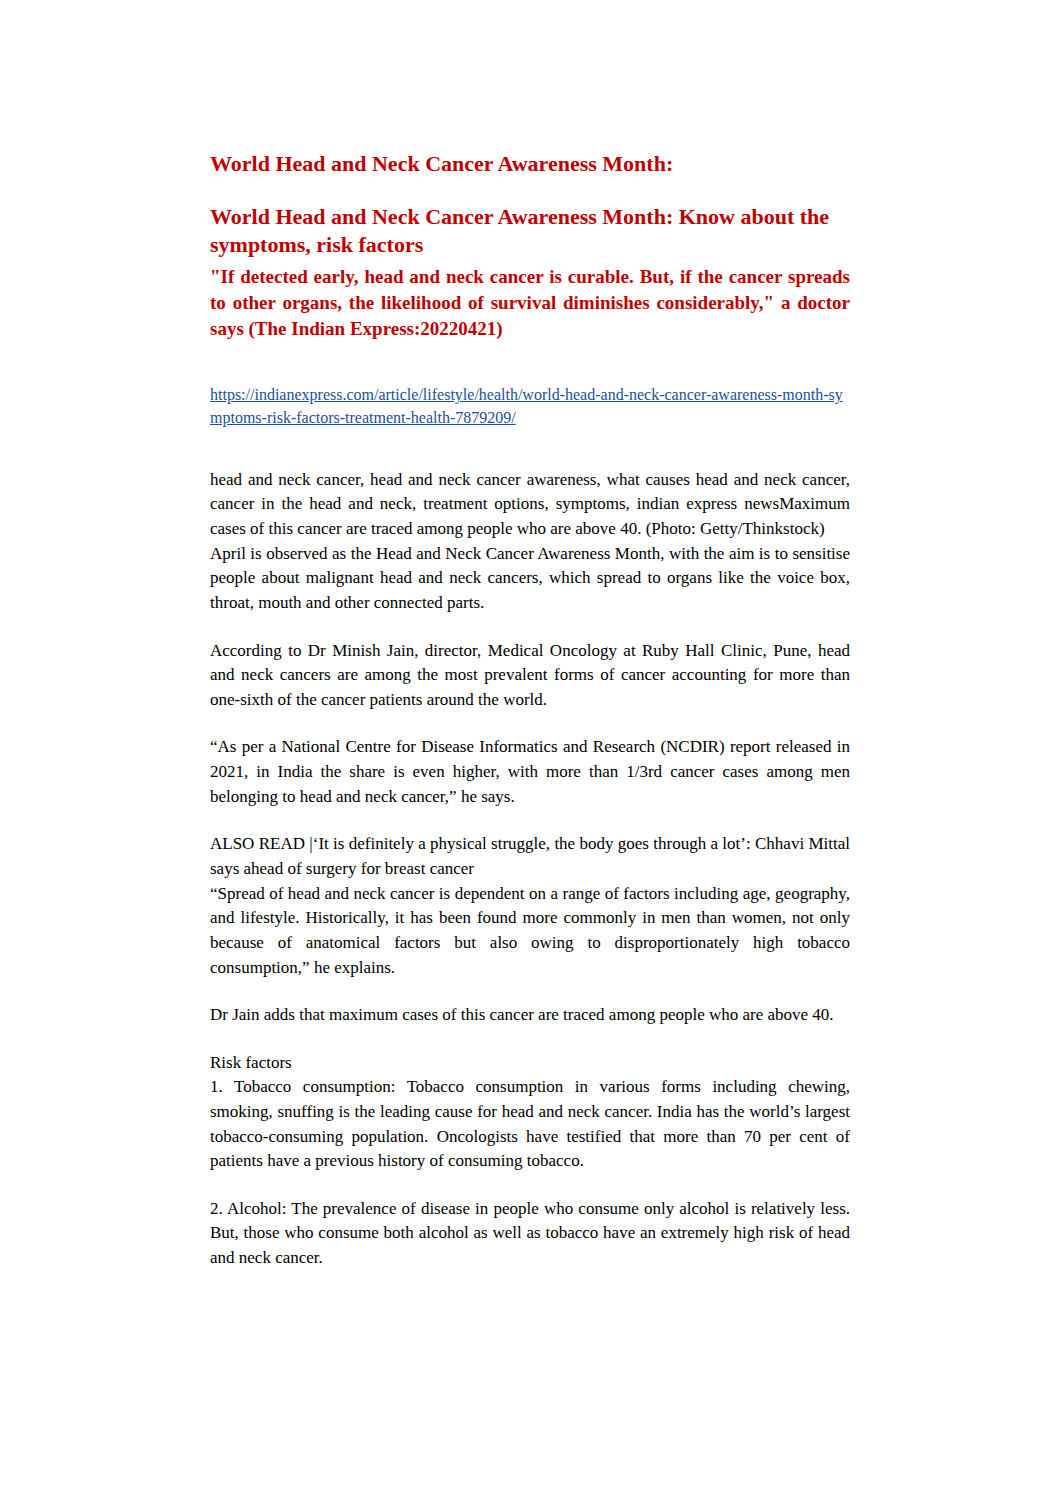World Head and Neck Cancer Awareness Month:
World Head and Neck Cancer Awareness Month: Know about the symptoms, risk factors
"If detected early, head and neck cancer is curable. But, if the cancer spreads to other organs, the likelihood of survival diminishes considerably," a doctor says (The Indian Express:20220421)
https://indianexpress.com/article/lifestyle/health/world-head-and-neck-cancer-awareness-month-symptoms-risk-factors-treatment-health-7879209/
head and neck cancer, head and neck cancer awareness, what causes head and neck cancer, cancer in the head and neck, treatment options, symptoms, indian express newsMaximum cases of this cancer are traced among people who are above 40. (Photo: Getty/Thinkstock)
April is observed as the Head and Neck Cancer Awareness Month, with the aim is to sensitise people about malignant head and neck cancers, which spread to organs like the voice box, throat, mouth and other connected parts.
According to Dr Minish Jain, director, Medical Oncology at Ruby Hall Clinic, Pune, head and neck cancers are among the most prevalent forms of cancer accounting for more than one-sixth of the cancer patients around the world.
“As per a National Centre for Disease Informatics and Research (NCDIR) report released in 2021, in India the share is even higher, with more than 1/3rd cancer cases among men belonging to head and neck cancer,” he says.
ALSO READ |‘It is definitely a physical struggle, the body goes through a lot’: Chhavi Mittal says ahead of surgery for breast cancer
“Spread of head and neck cancer is dependent on a range of factors including age, geography, and lifestyle. Historically, it has been found more commonly in men than women, not only because of anatomical factors but also owing to disproportionately high tobacco consumption,” he explains.
Dr Jain adds that maximum cases of this cancer are traced among people who are above 40.
Risk factors
1. Tobacco consumption: Tobacco consumption in various forms including chewing, smoking, snuffing is the leading cause for head and neck cancer. India has the world’s largest tobacco-consuming population. Oncologists have testified that more than 70 per cent of patients have a previous history of consuming tobacco.
2. Alcohol: The prevalence of disease in people who consume only alcohol is relatively less. But, those who consume both alcohol as well as tobacco have an extremely high risk of head and neck cancer.